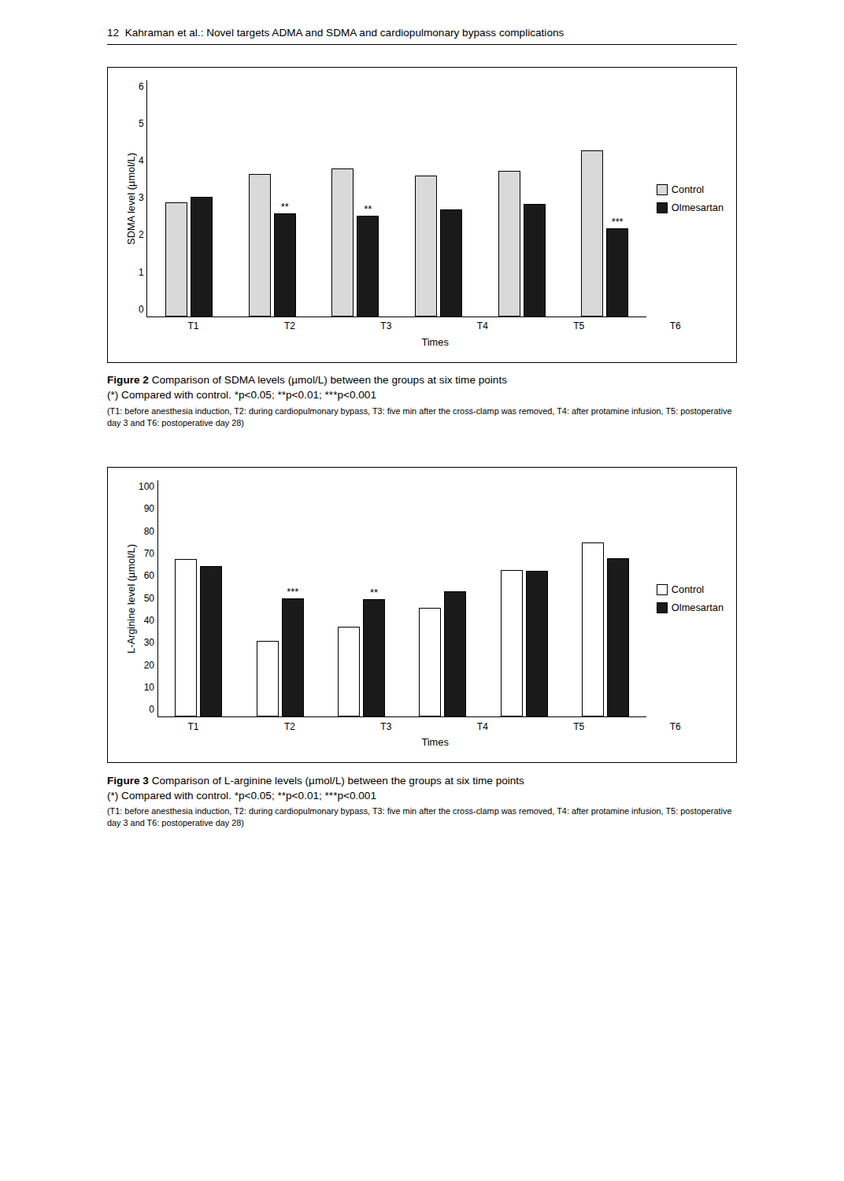12 Kahraman et al.: Novel targets ADMA and SDMA and cardiopulmonary bypass complications
SDMA level (µmol/L)
6543210
**
**
***
Control
Olmesartan
T1 T2 T3 T4 T5 T6
Times
Figure 2 Comparison of SDMA levels (µmol/L) between the groups at six time points
(*) Compared with control. *p<0.05; **p<0.01; ***p<0.001
(T1: before anesthesia induction, T2: during cardiopulmonary bypass, T3: five min after the cross-clamp was removed, T4: after protamine infusion, T5: postoperative day 3 and T6: postoperative day 28)
L-Arginine level (µmol/L)
1009080706050403020100
***
**
Control
Olmesartan
T1 T2 T3 T4 T5 T6
Times
Figure 3 Comparison of L-arginine levels (µmol/L) between the groups at six time points
(*) Compared with control. *p<0.05; **p<0.01; ***p<0.001
(T1: before anesthesia induction, T2: during cardiopulmonary bypass, T3: five min after the cross-clamp was removed, T4: after protamine infusion, T5: postoperative day 3 and T6: postoperative day 28)